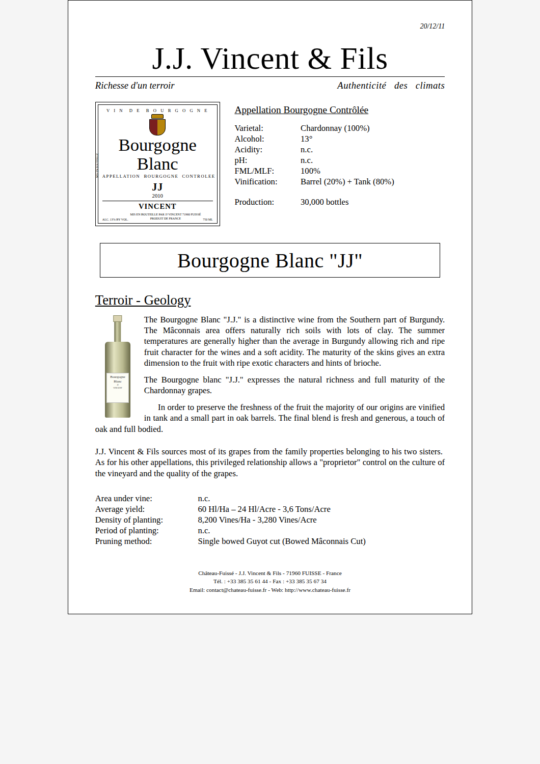20/12/11
J.J. Vincent & Fils
Richesse d'un terroir Authenticité des climats
MIS EN BOUTEILLE
V I N D E B O U R G O G N E
Bourgogne Blanc
APPELLATION BOURGOGNE CONTROLEE
JJ
2010
VINCENT
ALC. 13% BY VOL. MIS EN BOUTEILLE PAR JJ VINCENT 71960 FUISSÉ
PRODUIT DE FRANCE 750 ML
Appellation Bourgogne Contrôlée
| Varietal: | Chardonnay (100%) |
| Alcohol: | 13° |
| Acidity: | n.c. |
| pH: | n.c. |
| FML/MLF: | 100% |
| Vinification: | Barrel (20%) + Tank (80%) |
| Production: | 30,000 bottles |
Bourgogne Blanc "JJ"
Terroir - Geology
Bourgogne Blanc JJ
VINCENT
The Bourgogne Blanc "J.J." is a distinctive wine from the Southern part of Burgundy. The Mâconnais area offers naturally rich soils with lots of clay. The summer temperatures are generally higher than the average in Burgundy allowing rich and ripe fruit character for the wines and a soft acidity. The maturity of the skins gives an extra dimension to the fruit with ripe exotic characters and hints of brioche.
The Bourgogne blanc "J.J." expresses the natural richness and full maturity of the Chardonnay grapes.
In order to preserve the freshness of the fruit the majority of our origins are vinified in tank and a small part in oak barrels. The final blend is fresh and generous, a touch of oak and full bodied.
J.J. Vincent & Fils sources most of its grapes from the family properties belonging to his two sisters. As for his other appellations, this privileged relationship allows a "proprietor" control on the culture of the vineyard and the quality of the grapes.
| Area under vine: | n.c. |
| Average yield: | 60 Hl/Ha – 24 Hl/Acre - 3,6 Tons/Acre |
| Density of planting: | 8,200 Vines/Ha - 3,280 Vines/Acre |
| Period of planting: | n.c. |
| Pruning method: | Single bowed Guyot cut (Bowed Mâconnais Cut) |
Château-Fuissé - J.J. Vincent & Fils - 71960 FUISSE - France
Tél. : +33 385 35 61 44 - Fax : +33 385 35 67 34
Email: contact@chateau-fuisse.fr - Web: http://www.chateau-fuisse.fr